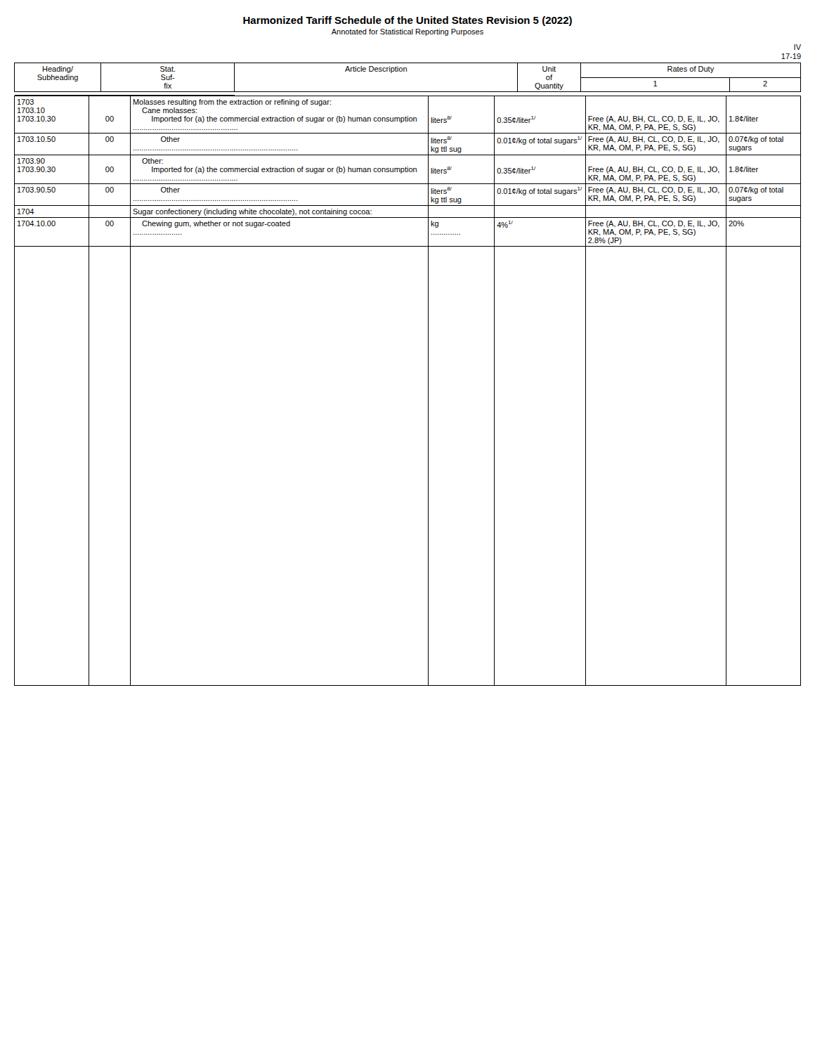Harmonized Tariff Schedule of the United States Revision 5 (2022)
Annotated for Statistical Reporting Purposes
IV
17-19
| Heading/ Subheading | Stat. Suf- fix | Article Description | Unit of Quantity | Rates of Duty |
| --- | --- | --- | --- | --- |
| 1 | 2 |
| 1703 1703.10 1703.10.30 | 00 | Molasses resulting from the extraction or refining of sugar: Cane molasses: Imported for (a) the commercial extraction of sugar or (b) human consumption ................................................. | liters 8/ | 0.35¢/liter 1/ | Free (A, AU, BH, CL, CO, D, E, IL, JO, KR, MA, OM, P, PA, PE, S, SG) | 1.8¢/liter |
| 1703.10.50 | 00 | Other ............................................................................. | liters 8/ kg ttl sug | 0.01¢/kg of total sugars 1/ | Free (A, AU, BH, CL, CO, D, E, IL, JO, KR, MA, OM, P, PA, PE, S, SG) | 0.07¢/kg of total sugars |
| 1703.90 1703.90.30 | 00 | Other: Imported for (a) the commercial extraction of sugar or (b) human consumption ................................................. | liters 8/ | 0.35¢/liter 1/ | Free (A, AU, BH, CL, CO, D, E, IL, JO, KR, MA, OM, P, PA, PE, S, SG) | 1.8¢/liter |
| 1703.90.50 | 00 | Other ............................................................................. | liters 8/ kg ttl sug | 0.01¢/kg of total sugars 1/ | Free (A, AU, BH, CL, CO, D, E, IL, JO, KR, MA, OM, P, PA, PE, S, SG) | 0.07¢/kg of total sugars |
| 1704 | | Sugar confectionery (including white chocolate), not containing cocoa: | | | | |
| 1704.10.00 | 00 | Chewing gum, whether or not sugar-coated ....................... | kg .............. | 4% 1/ | Free (A, AU, BH, CL, CO, D, E, IL, JO, KR, MA, OM, P, PA, PE, S, SG) 2.8% (JP) | 20% |